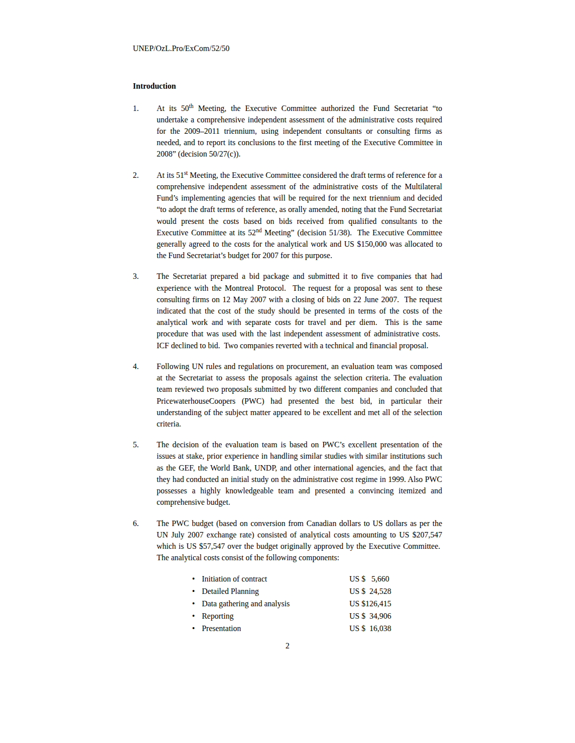UNEP/OzL.Pro/ExCom/52/50
Introduction
1. At its 50th Meeting, the Executive Committee authorized the Fund Secretariat “to undertake a comprehensive independent assessment of the administrative costs required for the 2009–2011 triennium, using independent consultants or consulting firms as needed, and to report its conclusions to the first meeting of the Executive Committee in 2008” (decision 50/27(c)).
2. At its 51st Meeting, the Executive Committee considered the draft terms of reference for a comprehensive independent assessment of the administrative costs of the Multilateral Fund’s implementing agencies that will be required for the next triennium and decided “to adopt the draft terms of reference, as orally amended, noting that the Fund Secretariat would present the costs based on bids received from qualified consultants to the Executive Committee at its 52nd Meeting” (decision 51/38). The Executive Committee generally agreed to the costs for the analytical work and US $150,000 was allocated to the Fund Secretariat’s budget for 2007 for this purpose.
3. The Secretariat prepared a bid package and submitted it to five companies that had experience with the Montreal Protocol. The request for a proposal was sent to these consulting firms on 12 May 2007 with a closing of bids on 22 June 2007. The request indicated that the cost of the study should be presented in terms of the costs of the analytical work and with separate costs for travel and per diem. This is the same procedure that was used with the last independent assessment of administrative costs. ICF declined to bid. Two companies reverted with a technical and financial proposal.
4. Following UN rules and regulations on procurement, an evaluation team was composed at the Secretariat to assess the proposals against the selection criteria. The evaluation team reviewed two proposals submitted by two different companies and concluded that PricewaterhouseCoopers (PWC) had presented the best bid, in particular their understanding of the subject matter appeared to be excellent and met all of the selection criteria.
5. The decision of the evaluation team is based on PWC’s excellent presentation of the issues at stake, prior experience in handling similar studies with similar institutions such as the GEF, the World Bank, UNDP, and other international agencies, and the fact that they had conducted an initial study on the administrative cost regime in 1999. Also PWC possesses a highly knowledgeable team and presented a convincing itemized and comprehensive budget.
6. The PWC budget (based on conversion from Canadian dollars to US dollars as per the UN July 2007 exchange rate) consisted of analytical costs amounting to US $207,547 which is US $57,547 over the budget originally approved by the Executive Committee. The analytical costs consist of the following components:
•Initiation of contract US $ 5,660
•Detailed Planning US $ 24,528
•Data gathering and analysis US $126,415
•Reporting US $ 34,906
•Presentation US $ 16,038
2